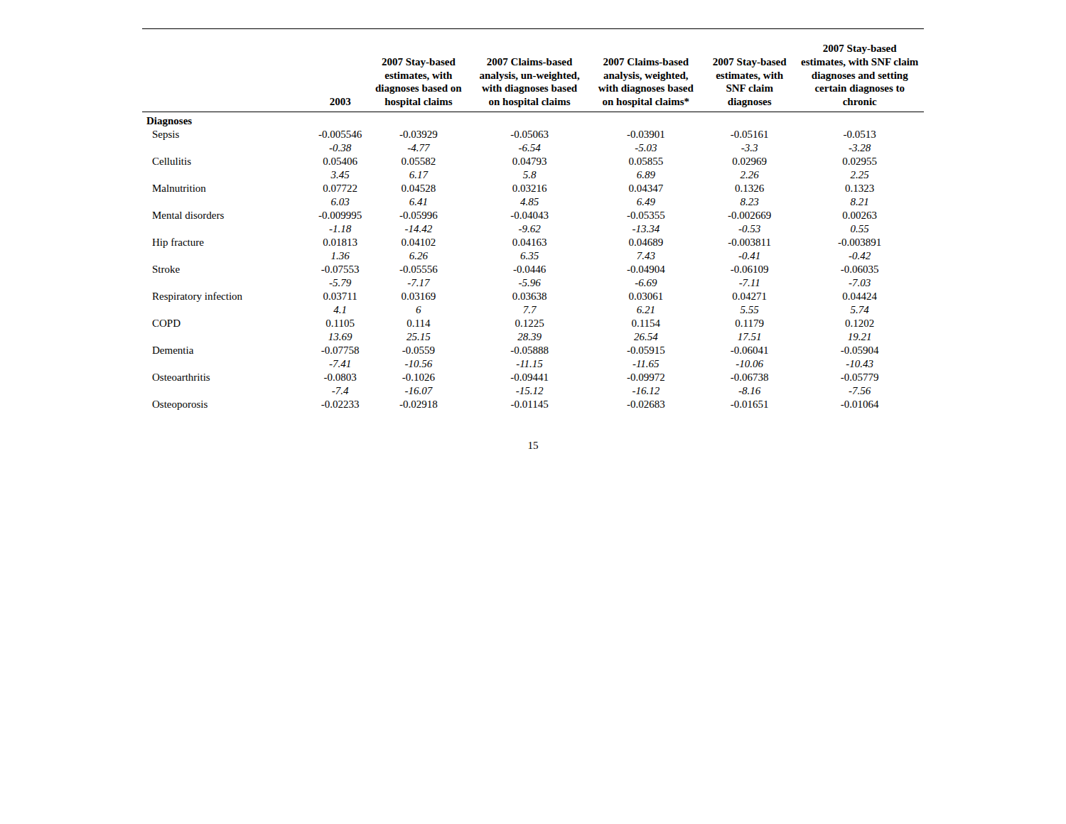| | 2003 | 2007 Stay-based estimates, with diagnoses based on hospital claims | 2007 Claims-based analysis, un-weighted, with diagnoses based on hospital claims | 2007 Claims-based analysis, weighted, with diagnoses based on hospital claims* | 2007 Stay-based estimates, with SNF claim diagnoses | 2007 Stay-based estimates, with SNF claim diagnoses and setting certain diagnoses to chronic |
| --- | --- | --- | --- | --- | --- | --- |
| Diagnoses |
| Sepsis | -0.005546 | -0.03929 | -0.05063 | -0.03901 | -0.05161 | -0.0513 |
| | -0.38 | -4.77 | -6.54 | -5.03 | -3.3 | -3.28 |
| Cellulitis | 0.05406 | 0.05582 | 0.04793 | 0.05855 | 0.02969 | 0.02955 |
| | 3.45 | 6.17 | 5.8 | 6.89 | 2.26 | 2.25 |
| Malnutrition | 0.07722 | 0.04528 | 0.03216 | 0.04347 | 0.1326 | 0.1323 |
| | 6.03 | 6.41 | 4.85 | 6.49 | 8.23 | 8.21 |
| Mental disorders | -0.009995 | -0.05996 | -0.04043 | -0.05355 | -0.002669 | 0.00263 |
| | -1.18 | -14.42 | -9.62 | -13.34 | -0.53 | 0.55 |
| Hip fracture | 0.01813 | 0.04102 | 0.04163 | 0.04689 | -0.003811 | -0.003891 |
| | 1.36 | 6.26 | 6.35 | 7.43 | -0.41 | -0.42 |
| Stroke | -0.07553 | -0.05556 | -0.0446 | -0.04904 | -0.06109 | -0.06035 |
| | -5.79 | -7.17 | -5.96 | -6.69 | -7.11 | -7.03 |
| Respiratory infection | 0.03711 | 0.03169 | 0.03638 | 0.03061 | 0.04271 | 0.04424 |
| | 4.1 | 6 | 7.7 | 6.21 | 5.55 | 5.74 |
| COPD | 0.1105 | 0.114 | 0.1225 | 0.1154 | 0.1179 | 0.1202 |
| | 13.69 | 25.15 | 28.39 | 26.54 | 17.51 | 19.21 |
| Dementia | -0.07758 | -0.0559 | -0.05888 | -0.05915 | -0.06041 | -0.05904 |
| | -7.41 | -10.56 | -11.15 | -11.65 | -10.06 | -10.43 |
| Osteoarthritis | -0.0803 | -0.1026 | -0.09441 | -0.09972 | -0.06738 | -0.05779 |
| | -7.4 | -16.07 | -15.12 | -16.12 | -8.16 | -7.56 |
| Osteoporosis | -0.02233 | -0.02918 | -0.01145 | -0.02683 | -0.01651 | -0.01064 |
15